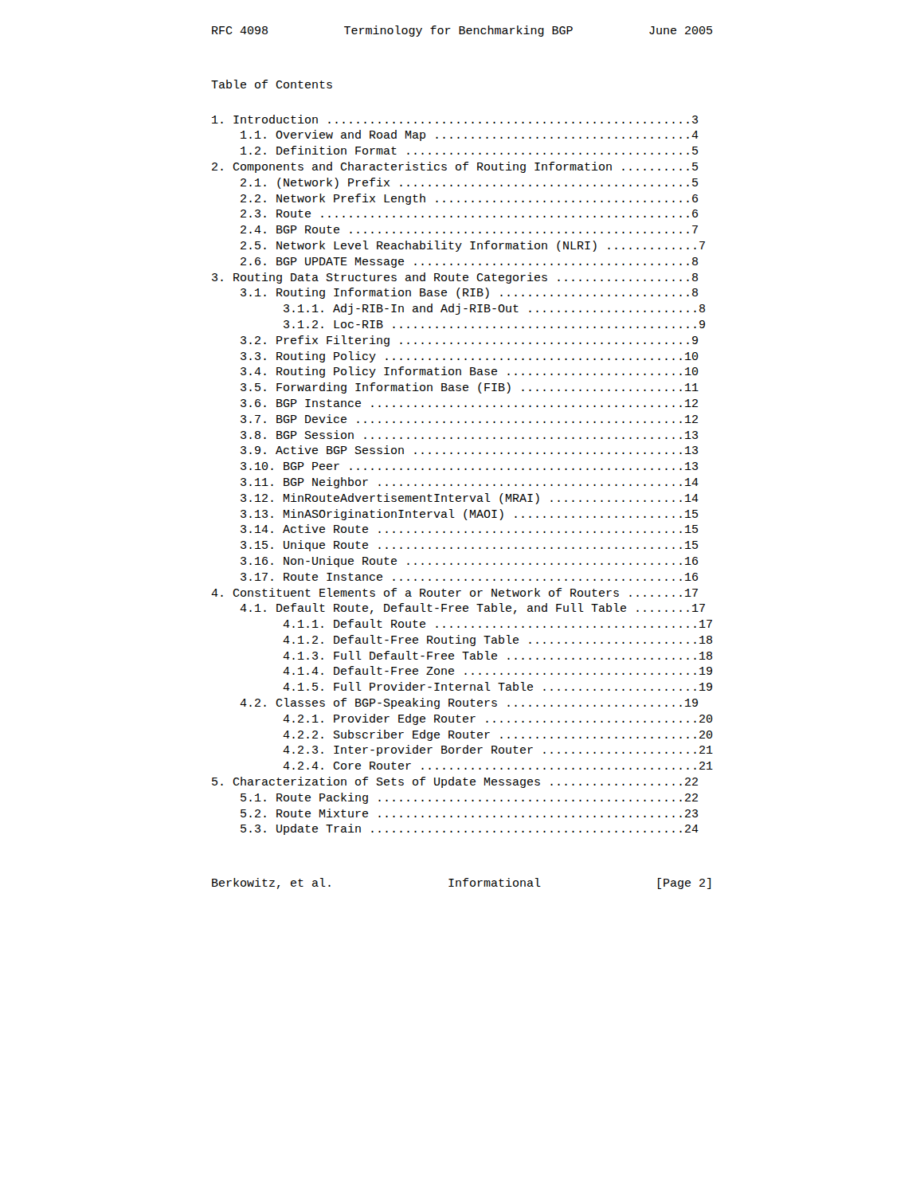RFC 4098 Terminology for Benchmarking BGP June 2005
Table of Contents
1. Introduction ...................................................3
1.1. Overview and Road Map ....................................4
1.2. Definition Format ........................................5
2. Components and Characteristics of Routing Information ..........5
2.1. (Network) Prefix .........................................5
2.2. Network Prefix Length ....................................6
2.3. Route ....................................................6
2.4. BGP Route ................................................7
2.5. Network Level Reachability Information (NLRI) .............7
2.6. BGP UPDATE Message .......................................8
3. Routing Data Structures and Route Categories ...................8
3.1. Routing Information Base (RIB) ...........................8
3.1.1. Adj-RIB-In and Adj-RIB-Out ........................8
3.1.2. Loc-RIB ...........................................9
3.2. Prefix Filtering .........................................9
3.3. Routing Policy ..........................................10
3.4. Routing Policy Information Base .........................10
3.5. Forwarding Information Base (FIB) .......................11
3.6. BGP Instance ............................................12
3.7. BGP Device ..............................................12
3.8. BGP Session .............................................13
3.9. Active BGP Session ......................................13
3.10. BGP Peer ...............................................13
3.11. BGP Neighbor ...........................................14
3.12. MinRouteAdvertisementInterval (MRAI) ...................14
3.13. MinASOriginationInterval (MAOI) ........................15
3.14. Active Route ...........................................15
3.15. Unique Route ...........................................15
3.16. Non-Unique Route .......................................16
3.17. Route Instance .........................................16
4. Constituent Elements of a Router or Network of Routers ........17
4.1. Default Route, Default-Free Table, and Full Table ........17
4.1.1. Default Route .....................................17
4.1.2. Default-Free Routing Table ........................18
4.1.3. Full Default-Free Table ...........................18
4.1.4. Default-Free Zone .................................19
4.1.5. Full Provider-Internal Table ......................19
4.2. Classes of BGP-Speaking Routers .........................19
4.2.1. Provider Edge Router ..............................20
4.2.2. Subscriber Edge Router ............................20
4.2.3. Inter-provider Border Router ......................21
4.2.4. Core Router .......................................21
5. Characterization of Sets of Update Messages ...................22
5.1. Route Packing ...........................................22
5.2. Route Mixture ...........................................23
5.3. Update Train ............................................24
Berkowitz, et al. Informational [Page 2]